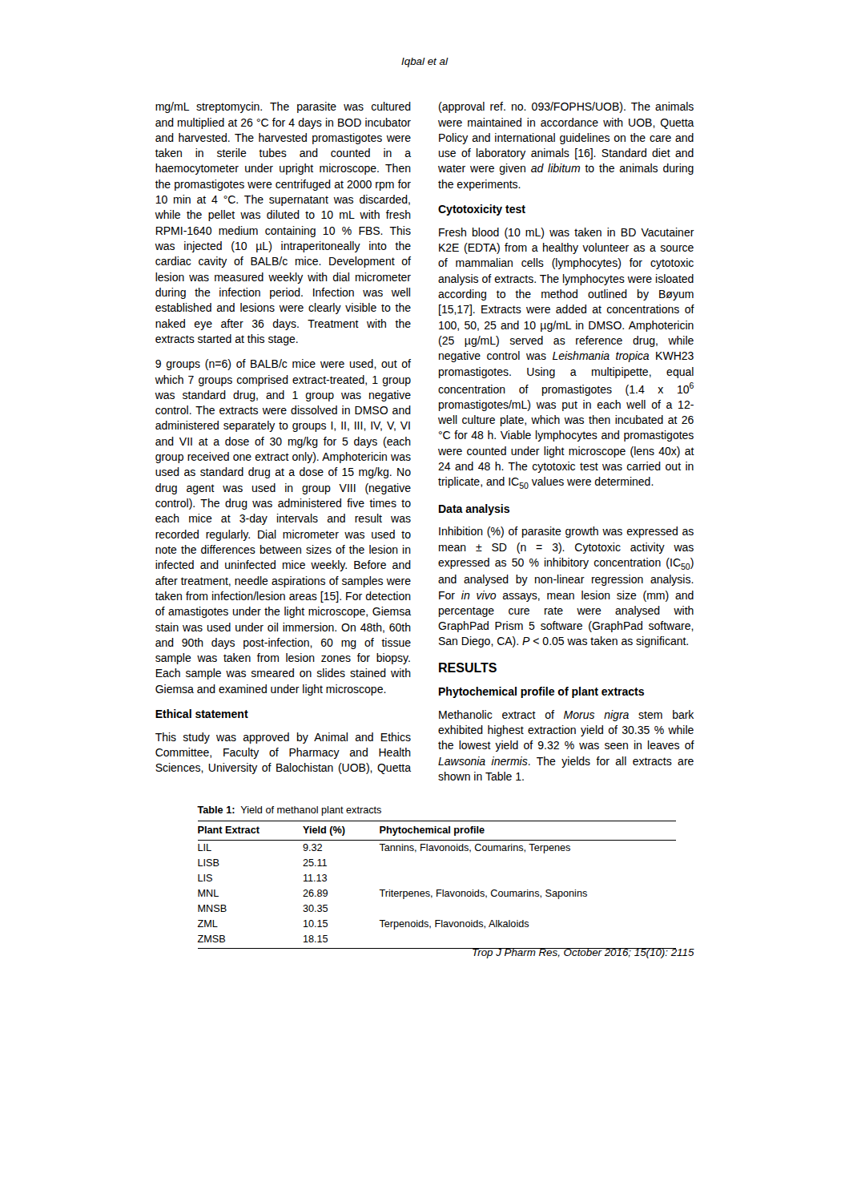Iqbal et al
mg/mL streptomycin. The parasite was cultured and multiplied at 26 °C for 4 days in BOD incubator and harvested. The harvested promastigotes were taken in sterile tubes and counted in a haemocytometer under upright microscope. Then the promastigotes were centrifuged at 2000 rpm for 10 min at 4 °C. The supernatant was discarded, while the pellet was diluted to 10 mL with fresh RPMI-1640 medium containing 10 % FBS. This was injected (10 µL) intraperitoneally into the cardiac cavity of BALB/c mice. Development of lesion was measured weekly with dial micrometer during the infection period. Infection was well established and lesions were clearly visible to the naked eye after 36 days. Treatment with the extracts started at this stage.
9 groups (n=6) of BALB/c mice were used, out of which 7 groups comprised extract-treated, 1 group was standard drug, and 1 group was negative control. The extracts were dissolved in DMSO and administered separately to groups I, II, III, IV, V, VI and VII at a dose of 30 mg/kg for 5 days (each group received one extract only). Amphotericin was used as standard drug at a dose of 15 mg/kg. No drug agent was used in group VIII (negative control). The drug was administered five times to each mice at 3-day intervals and result was recorded regularly. Dial micrometer was used to note the differences between sizes of the lesion in infected and uninfected mice weekly. Before and after treatment, needle aspirations of samples were taken from infection/lesion areas [15]. For detection of amastigotes under the light microscope, Giemsa stain was used under oil immersion. On 48th, 60th and 90th days post-infection, 60 mg of tissue sample was taken from lesion zones for biopsy. Each sample was smeared on slides stained with Giemsa and examined under light microscope.
Ethical statement
This study was approved by Animal and Ethics Committee, Faculty of Pharmacy and Health Sciences, University of Balochistan (UOB), Quetta (approval ref. no. 093/FOPHS/UOB). The animals were maintained in accordance with UOB, Quetta Policy and international guidelines on the care and use of laboratory animals [16]. Standard diet and water were given ad libitum to the animals during the experiments.
Cytotoxicity test
Fresh blood (10 mL) was taken in BD Vacutainer K2E (EDTA) from a healthy volunteer as a source of mammalian cells (lymphocytes) for cytotoxic analysis of extracts. The lymphocytes were isloated according to the method outlined by Bøyum [15,17]. Extracts were added at concentrations of 100, 50, 25 and 10 µg/mL in DMSO. Amphotericin (25 µg/mL) served as reference drug, while negative control was Leishmania tropica KWH23 promastigotes. Using a multipipette, equal concentration of promastigotes (1.4 x 106 promastigotes/mL) was put in each well of a 12-well culture plate, which was then incubated at 26 °C for 48 h. Viable lymphocytes and promastigotes were counted under light microscope (lens 40x) at 24 and 48 h. The cytotoxic test was carried out in triplicate, and IC50 values were determined.
Data analysis
Inhibition (%) of parasite growth was expressed as mean ± SD (n = 3). Cytotoxic activity was expressed as 50 % inhibitory concentration (IC50) and analysed by non-linear regression analysis. For in vivo assays, mean lesion size (mm) and percentage cure rate were analysed with GraphPad Prism 5 software (GraphPad software, San Diego, CA). P < 0.05 was taken as significant.
RESULTS
Phytochemical profile of plant extracts
Methanolic extract of Morus nigra stem bark exhibited highest extraction yield of 30.35 % while the lowest yield of 9.32 % was seen in leaves of Lawsonia inermis. The yields for all extracts are shown in Table 1.
Table 1: Yield of methanol plant extracts
| Plant Extract | Yield (%) | Phytochemical profile |
| --- | --- | --- |
| LIL | 9.32 | Tannins, Flavonoids, Coumarins, Terpenes |
| LISB | 25.11 | |
| LIS | 11.13 | |
| MNL | 26.89 | Triterpenes, Flavonoids, Coumarins, Saponins |
| MNSB | 30.35 | |
| ZML | 10.15 | Terpenoids, Flavonoids, Alkaloids |
| ZMSB | 18.15 | |
Trop J Pharm Res, October 2016; 15(10): 2115